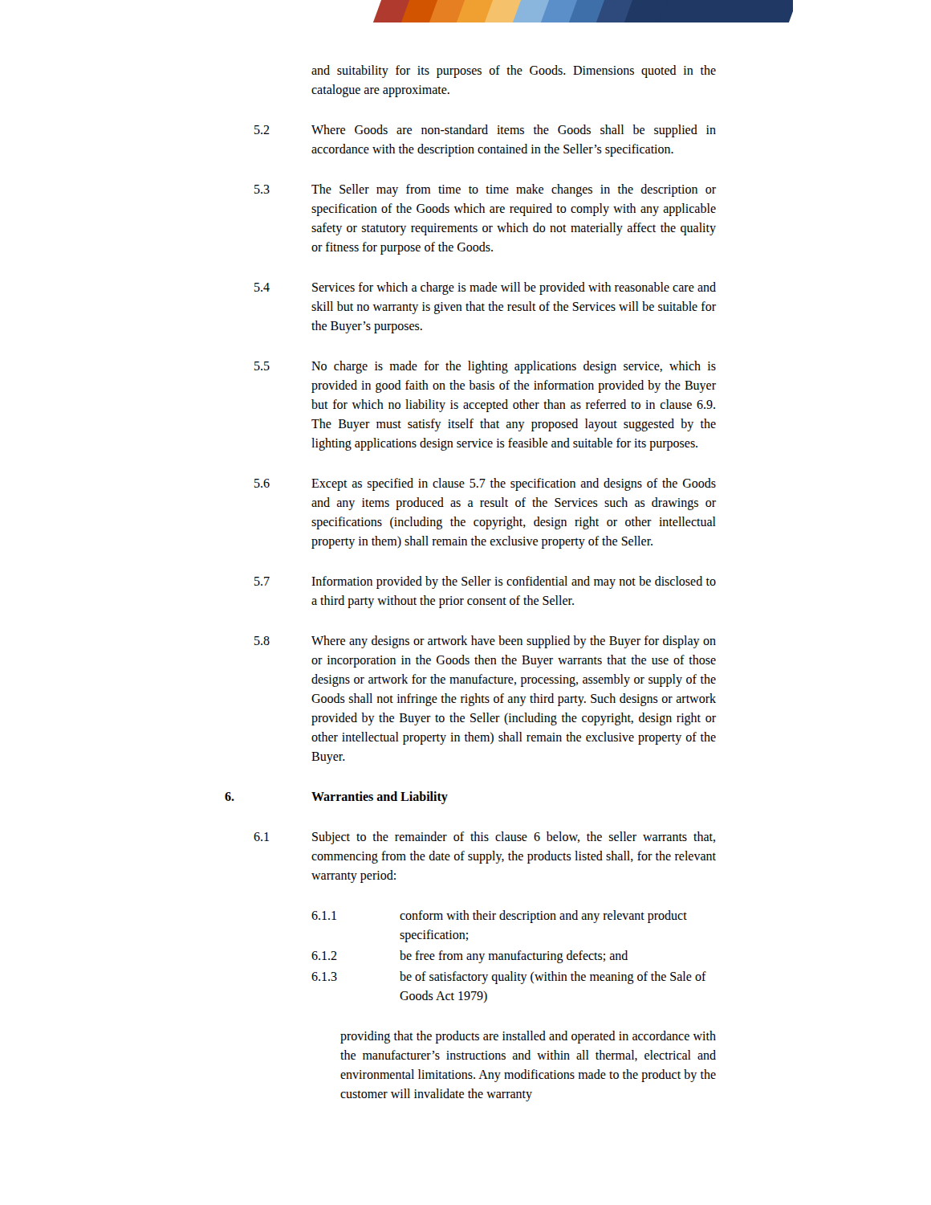and suitability for its purposes of the Goods. Dimensions quoted in the catalogue are approximate.
5.2
Where Goods are non-standard items the Goods shall be supplied in accordance with the description contained in the Seller’s specification.
5.3
The Seller may from time to time make changes in the description or specification of the Goods which are required to comply with any applicable safety or statutory requirements or which do not materially affect the quality or fitness for purpose of the Goods.
5.4
Services for which a charge is made will be provided with reasonable care and skill but no warranty is given that the result of the Services will be suitable for the Buyer’s purposes.
5.5
No charge is made for the lighting applications design service, which is provided in good faith on the basis of the information provided by the Buyer but for which no liability is accepted other than as referred to in clause 6.9. The Buyer must satisfy itself that any proposed layout suggested by the lighting applications design service is feasible and suitable for its purposes.
5.6
Except as specified in clause 5.7 the specification and designs of the Goods and any items produced as a result of the Services such as drawings or specifications (including the copyright, design right or other intellectual property in them) shall remain the exclusive property of the Seller.
5.7
Information provided by the Seller is confidential and may not be disclosed to a third party without the prior consent of the Seller.
5.8
Where any designs or artwork have been supplied by the Buyer for display on or incorporation in the Goods then the Buyer warrants that the use of those designs or artwork for the manufacture, processing, assembly or supply of the Goods shall not infringe the rights of any third party. Such designs or artwork provided by the Buyer to the Seller (including the copyright, design right or other intellectual property in them) shall remain the exclusive property of the Buyer.
6.
Warranties and Liability
6.1
Subject to the remainder of this clause 6 below, the seller warrants that, commencing from the date of supply, the products listed shall, for the relevant warranty period:
6.1.1
conform with their description and any relevant product specification;
6.1.2
be free from any manufacturing defects; and
6.1.3
be of satisfactory quality (within the meaning of the Sale of Goods Act 1979)
providing that the products are installed and operated in accordance with the manufacturer’s instructions and within all thermal, electrical and environmental limitations. Any modifications made to the product by the customer will invalidate the warranty